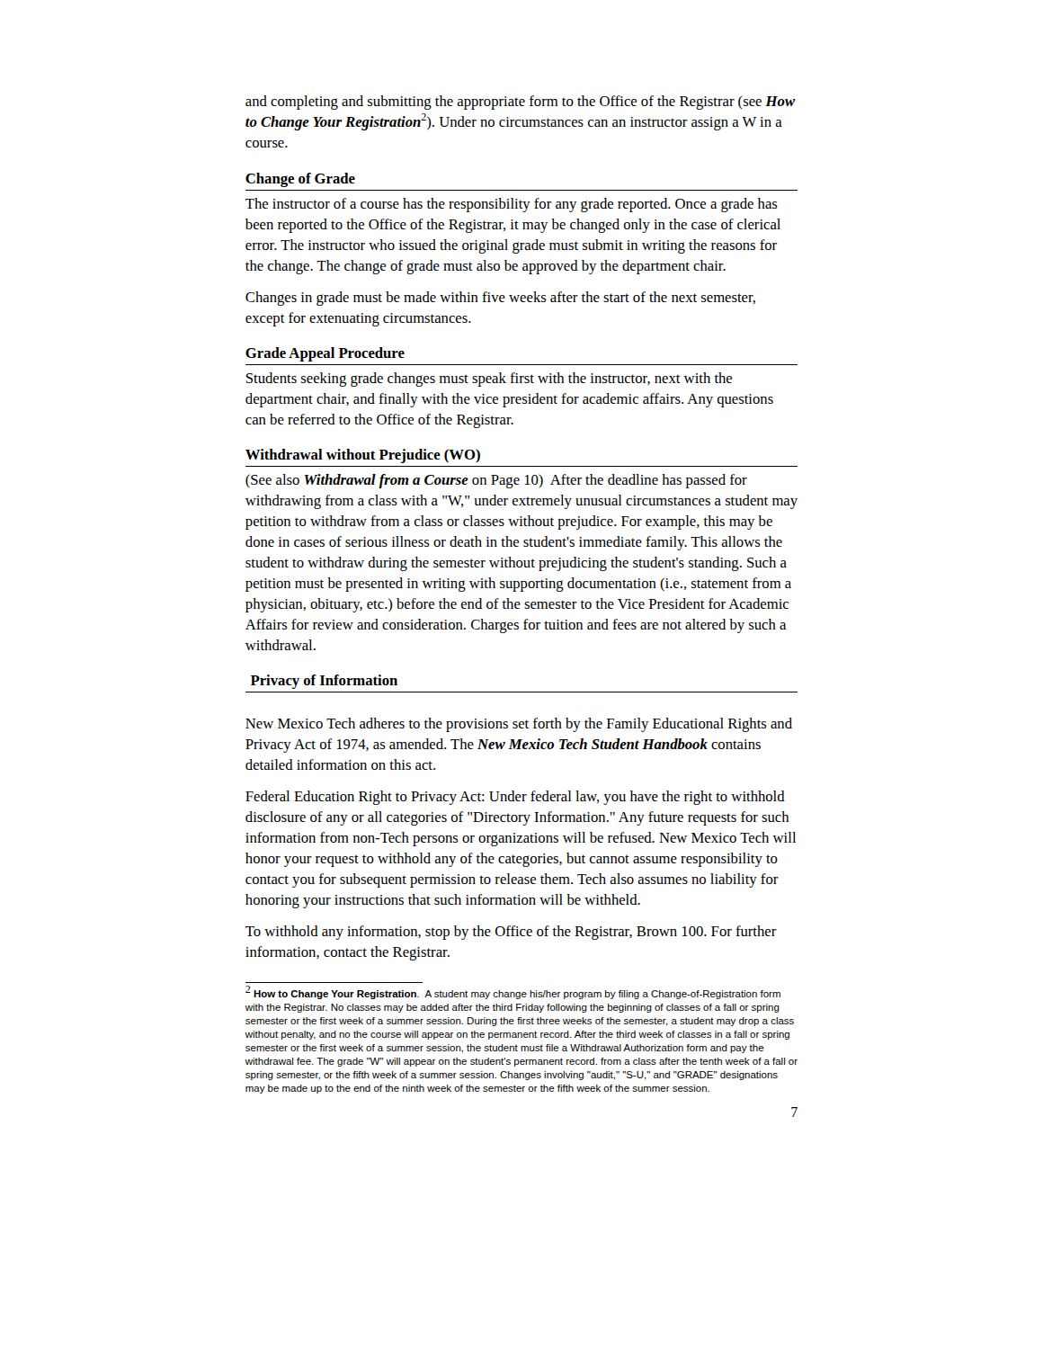and completing and submitting the appropriate form to the Office of the Registrar (see How to Change Your Registration2). Under no circumstances can an instructor assign a W in a course.
Change of Grade
The instructor of a course has the responsibility for any grade reported. Once a grade has been reported to the Office of the Registrar, it may be changed only in the case of clerical error. The instructor who issued the original grade must submit in writing the reasons for the change. The change of grade must also be approved by the department chair.
Changes in grade must be made within five weeks after the start of the next semester, except for extenuating circumstances.
Grade Appeal Procedure
Students seeking grade changes must speak first with the instructor, next with the department chair, and finally with the vice president for academic affairs. Any questions can be referred to the Office of the Registrar.
Withdrawal without Prejudice (WO)
(See also Withdrawal from a Course on Page 10) After the deadline has passed for withdrawing from a class with a "W," under extremely unusual circumstances a student may petition to withdraw from a class or classes without prejudice. For example, this may be done in cases of serious illness or death in the student's immediate family. This allows the student to withdraw during the semester without prejudicing the student's standing. Such a petition must be presented in writing with supporting documentation (i.e., statement from a physician, obituary, etc.) before the end of the semester to the Vice President for Academic Affairs for review and consideration. Charges for tuition and fees are not altered by such a withdrawal.
Privacy of Information
New Mexico Tech adheres to the provisions set forth by the Family Educational Rights and Privacy Act of 1974, as amended. The New Mexico Tech Student Handbook contains detailed information on this act.
Federal Education Right to Privacy Act: Under federal law, you have the right to withhold disclosure of any or all categories of "Directory Information." Any future requests for such information from non-Tech persons or organizations will be refused. New Mexico Tech will honor your request to withhold any of the categories, but cannot assume responsibility to contact you for subsequent permission to release them. Tech also assumes no liability for honoring your instructions that such information will be withheld.
To withhold any information, stop by the Office of the Registrar, Brown 100. For further information, contact the Registrar.
2 How to Change Your Registration. A student may change his/her program by filing a Change-of-Registration form with the Registrar. No classes may be added after the third Friday following the beginning of classes of a fall or spring semester or the first week of a summer session. During the first three weeks of the semester, a student may drop a class without penalty, and no the course will appear on the permanent record. After the third week of classes in a fall or spring semester or the first week of a summer session, the student must file a Withdrawal Authorization form and pay the withdrawal fee. The grade "W" will appear on the student's permanent record. from a class after the tenth week of a fall or spring semester, or the fifth week of a summer session. Changes involving "audit," "S-U," and "GRADE" designations may be made up to the end of the ninth week of the semester or the fifth week of the summer session.
7